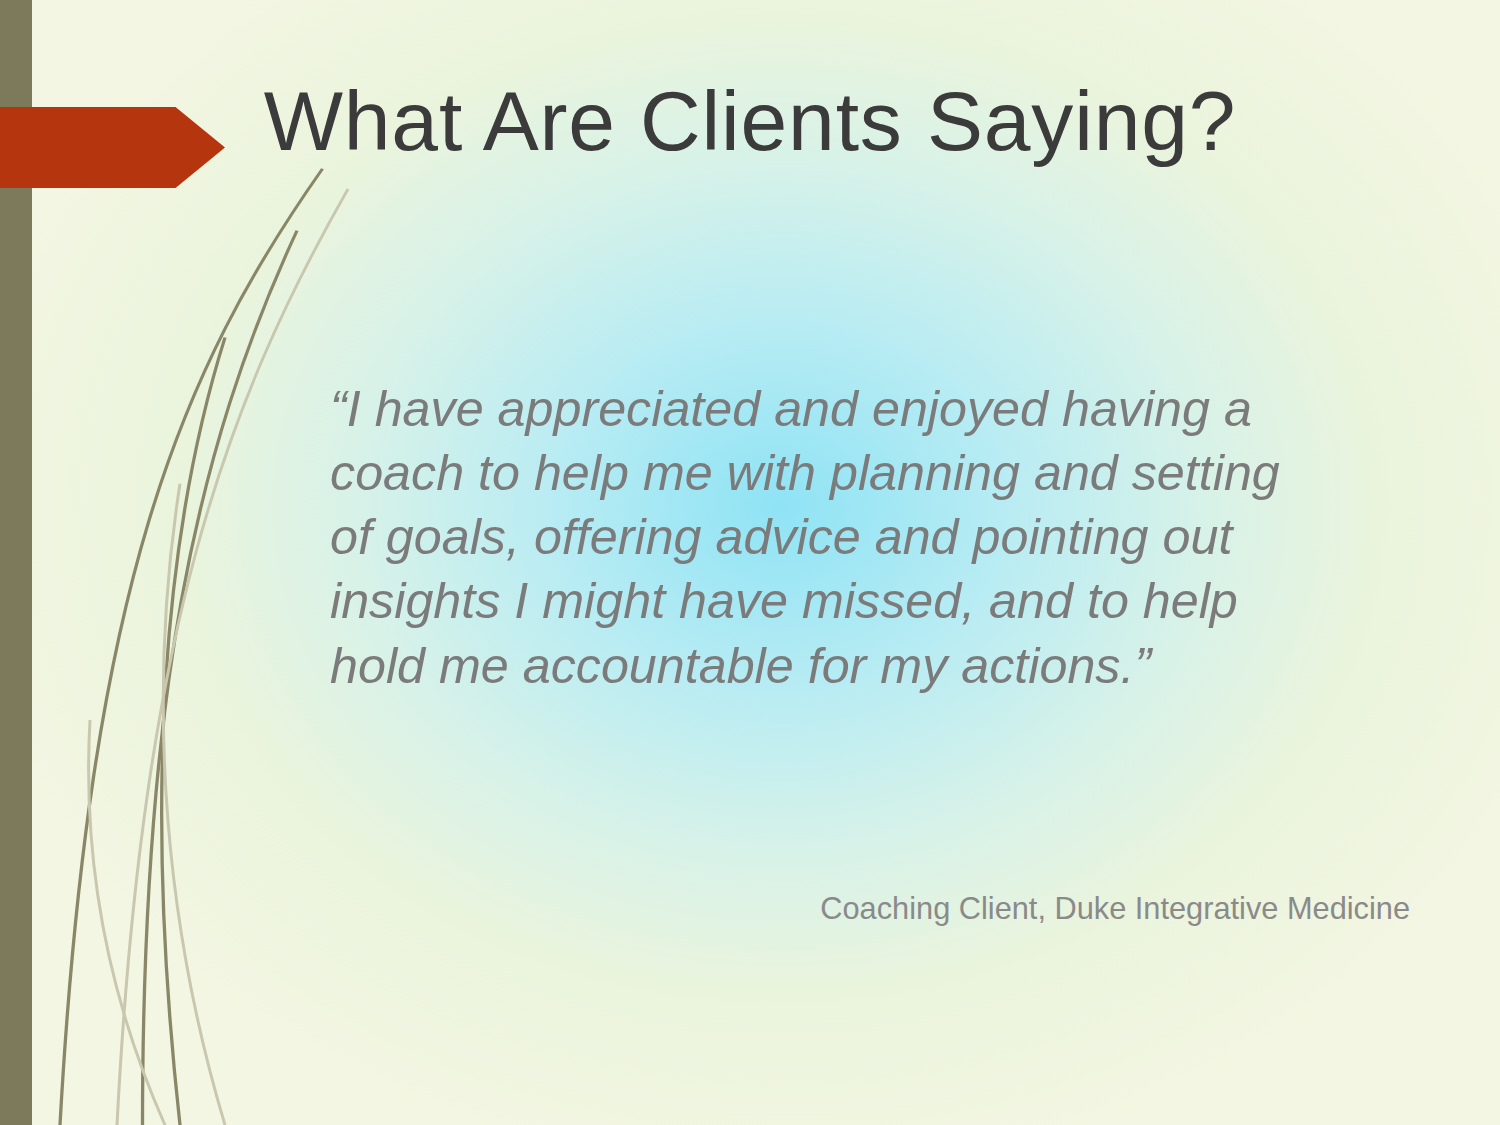What Are Clients Saying?
“I have appreciated and enjoyed having a coach to help me with planning and setting of goals, offering advice and pointing out insights I might have missed, and to help hold me accountable for my actions.”
Coaching Client, Duke Integrative Medicine